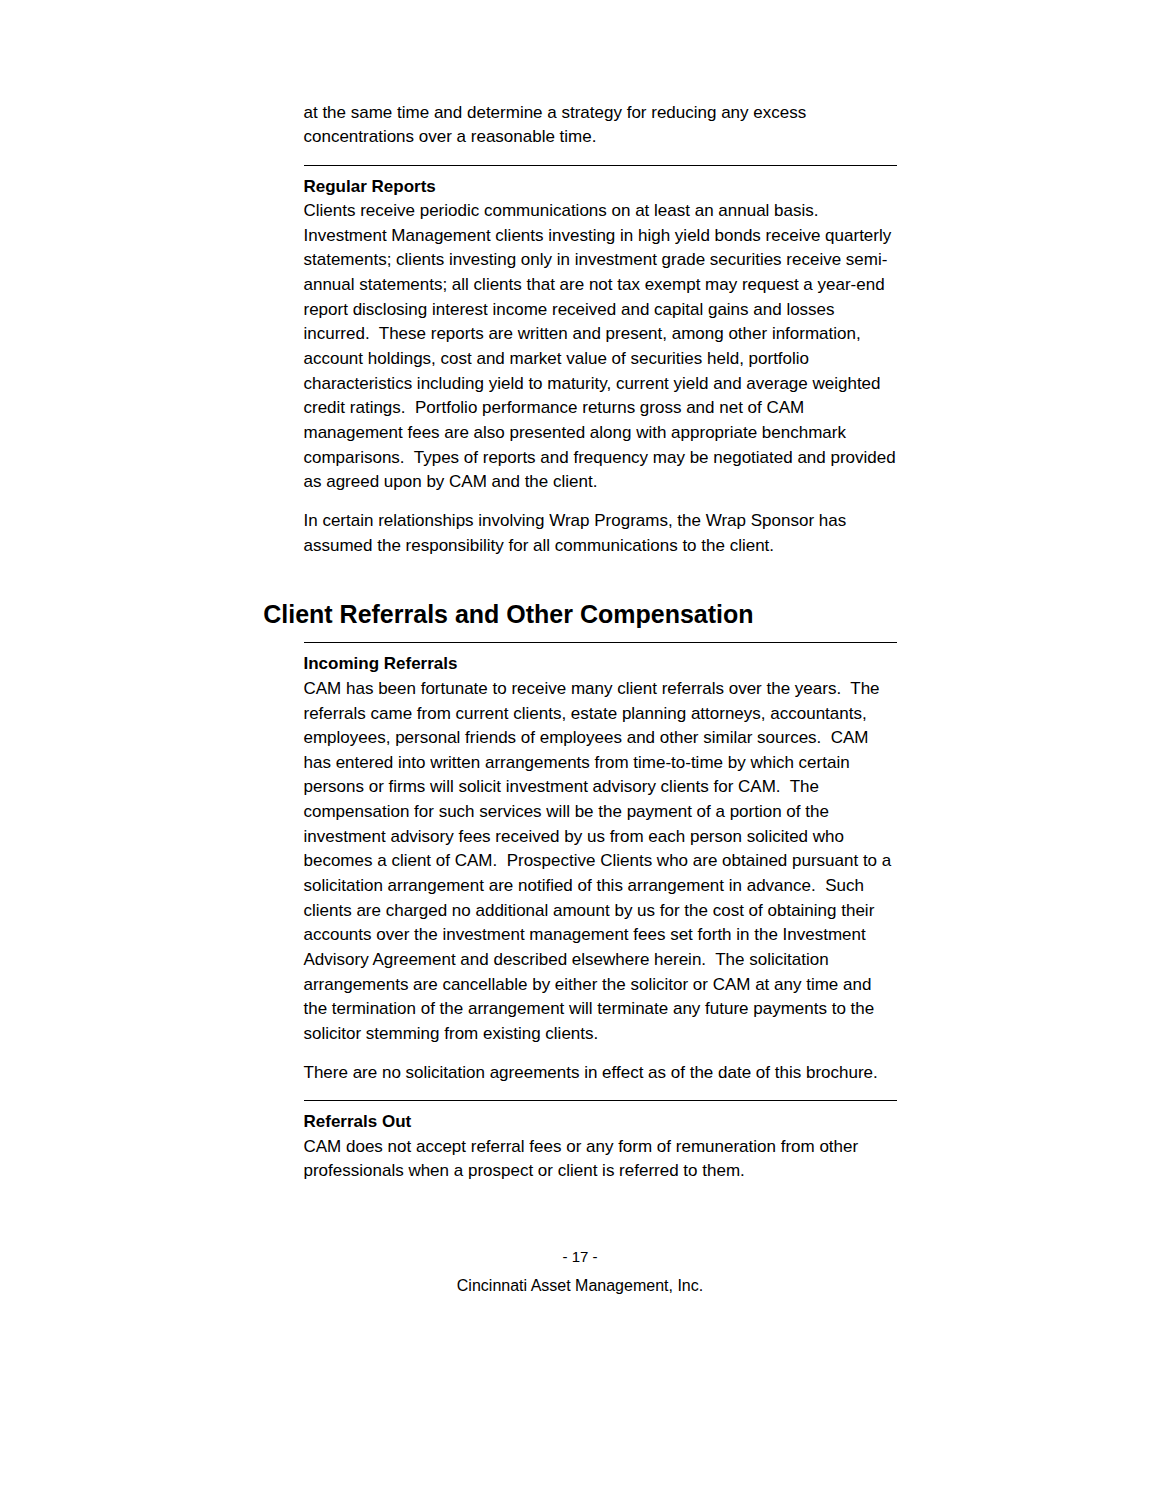at the same time and determine a strategy for reducing any excess concentrations over a reasonable time.
Regular Reports
Clients receive periodic communications on at least an annual basis. Investment Management clients investing in high yield bonds receive quarterly statements; clients investing only in investment grade securities receive semi-annual statements; all clients that are not tax exempt may request a year-end report disclosing interest income received and capital gains and losses incurred. These reports are written and present, among other information, account holdings, cost and market value of securities held, portfolio characteristics including yield to maturity, current yield and average weighted credit ratings. Portfolio performance returns gross and net of CAM management fees are also presented along with appropriate benchmark comparisons. Types of reports and frequency may be negotiated and provided as agreed upon by CAM and the client.
In certain relationships involving Wrap Programs, the Wrap Sponsor has assumed the responsibility for all communications to the client.
Client Referrals and Other Compensation
Incoming Referrals
CAM has been fortunate to receive many client referrals over the years. The referrals came from current clients, estate planning attorneys, accountants, employees, personal friends of employees and other similar sources. CAM has entered into written arrangements from time-to-time by which certain persons or firms will solicit investment advisory clients for CAM. The compensation for such services will be the payment of a portion of the investment advisory fees received by us from each person solicited who becomes a client of CAM. Prospective Clients who are obtained pursuant to a solicitation arrangement are notified of this arrangement in advance. Such clients are charged no additional amount by us for the cost of obtaining their accounts over the investment management fees set forth in the Investment Advisory Agreement and described elsewhere herein. The solicitation arrangements are cancellable by either the solicitor or CAM at any time and the termination of the arrangement will terminate any future payments to the solicitor stemming from existing clients.
There are no solicitation agreements in effect as of the date of this brochure.
Referrals Out
CAM does not accept referral fees or any form of remuneration from other professionals when a prospect or client is referred to them.
- 17 -
Cincinnati Asset Management, Inc.